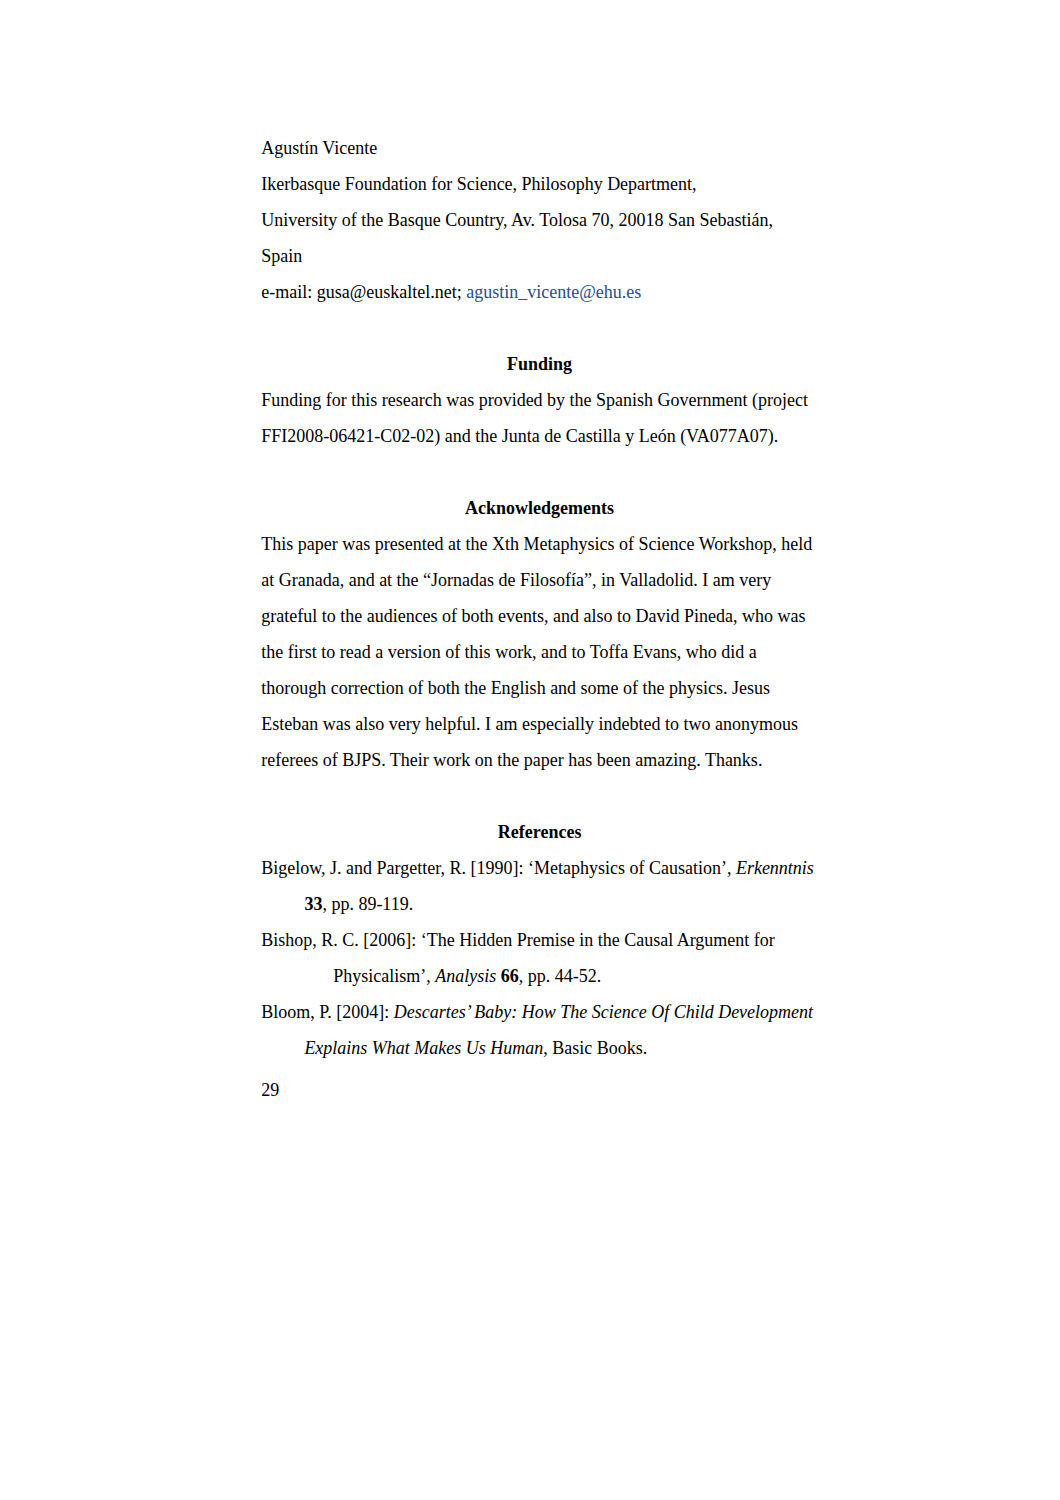Agustín Vicente
Ikerbasque Foundation for Science, Philosophy Department,
University of the Basque Country, Av. Tolosa 70, 20018 San Sebastián, Spain
e-mail: gusa@euskaltel.net; agustin_vicente@ehu.es
Funding
Funding for this research was provided by the Spanish Government (project FFI2008-06421-C02-02) and the Junta de Castilla y León (VA077A07).
Acknowledgements
This paper was presented at the Xth Metaphysics of Science Workshop, held at Granada, and at the “Jornadas de Filosofía”, in Valladolid. I am very grateful to the audiences of both events, and also to David Pineda, who was the first to read a version of this work, and to Toffa Evans, who did a thorough correction of both the English and some of the physics. Jesus Esteban was also very helpful. I am especially indebted to two anonymous referees of BJPS. Their work on the paper has been amazing. Thanks.
References
Bigelow, J. and Pargetter, R. [1990]: ‘Metaphysics of Causation’, Erkenntnis 33, pp. 89-119.
Bishop, R. C. [2006]: ‘The Hidden Premise in the Causal Argument for Physicalism’, Analysis 66, pp. 44-52.
Bloom, P. [2004]: Descartes’ Baby: How The Science Of Child Development Explains What Makes Us Human, Basic Books.
29